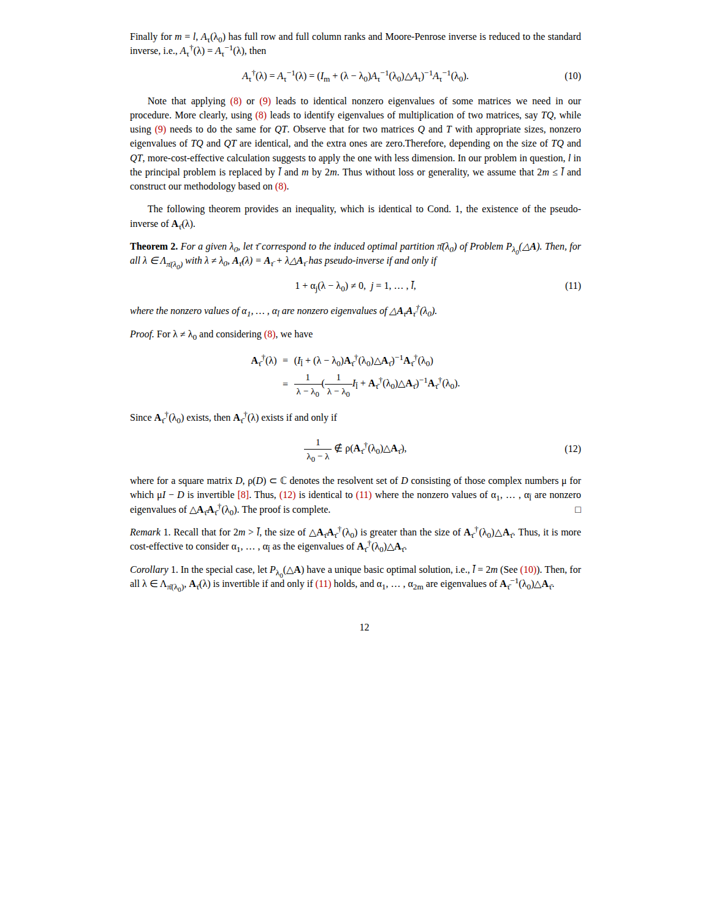Finally for m = l, Aτ(λ0) has full row and full column ranks and Moore-Penrose inverse is reduced to the standard inverse, i.e., Aτ†(λ) = Aτ−1(λ), then
Aτ†(λ) = Aτ−1(λ) = (Im + (λ − λ0)Aτ−1(λ0)△Aτ)−1Aτ−1(λ0). (10)
Note that applying (8) or (9) leads to identical nonzero eigenvalues of some matrices we need in our procedure. More clearly, using (8) leads to identify eigenvalues of multiplication of two matrices, say TQ, while using (9) needs to do the same for QT. Observe that for two matrices Q and T with appropriate sizes, nonzero eigenvalues of TQ and QT are identical, and the extra ones are zero.Therefore, depending on the size of TQ and QT, more-cost-effective calculation suggests to apply the one with less dimension. In our problem in question, l in the principal problem is replaced by l̄ and m by 2m. Thus without loss or generality, we assume that 2m ≤ l̄ and construct our methodology based on (8).
The following theorem provides an inequality, which is identical to Cond. 1, the existence of the pseudo-inverse of Aτ̄(λ).
Theorem 2. For a given λ0, let τ̄ correspond to the induced optimal partition π̄(λ0) of Problem Pλ0(△A). Then, for all λ ∈ Λπ̄(λ0) with λ ≠ λ0, Aτ̄(λ) = Aτ̄ + λ△Aτ̄ has pseudo-inverse if and only if
1 + αj(λ − λ0) ≠ 0, j = 1, … , l̄, (11)
where the nonzero values of α1, … , αl̄ are nonzero eigenvalues of △Aτ̄Aτ̄†(λ0).
Proof. For λ ≠ λ0 and considering (8), we have
Aτ̄†(λ)
=
(Il̄ + (λ − λ0)Aτ̄†(λ0)△Aτ̄)−1Aτ̄†(λ0)
=
1 λ − λ0(1 λ − λ0 Il̄ + Aτ̄†(λ0)△Aτ̄)−1Aτ̄†(λ0).
Since Aτ̄†(λ0) exists, then Aτ̄†(λ) exists if and only if
1 λ0 − λ ∉ ρ(Aτ̄†(λ0)△Aτ̄), (12)
where for a square matrix D, ρ(D) ⊂ ℂ denotes the resolvent set of D consisting of those complex numbers μ for which μI − D is invertible [8]. Thus, (12) is identical to (11) where the nonzero values of α1, … , αl̄ are nonzero eigenvalues of △Aτ̄Aτ̄†(λ0). The proof is complete. □
Remark 1. Recall that for 2m > l̄, the size of △Aτ̄Aτ̄†(λ0) is greater than the size of Aτ̄†(λ0)△Aτ̄. Thus, it is more cost-effective to consider α1, … , αl̄ as the eigenvalues of Aτ̄†(λ0)△Aτ̄.
Corollary 1. In the special case, let Pλ0(△A) have a unique basic optimal solution, i.e., l̄ = 2m (See (10)). Then, for all λ ∈ Λπ̄(λ0), Aτ̄(λ) is invertible if and only if (11) holds, and α1, … , α2m are eigenvalues of Aτ̄−1(λ0)△Aτ̄.
12